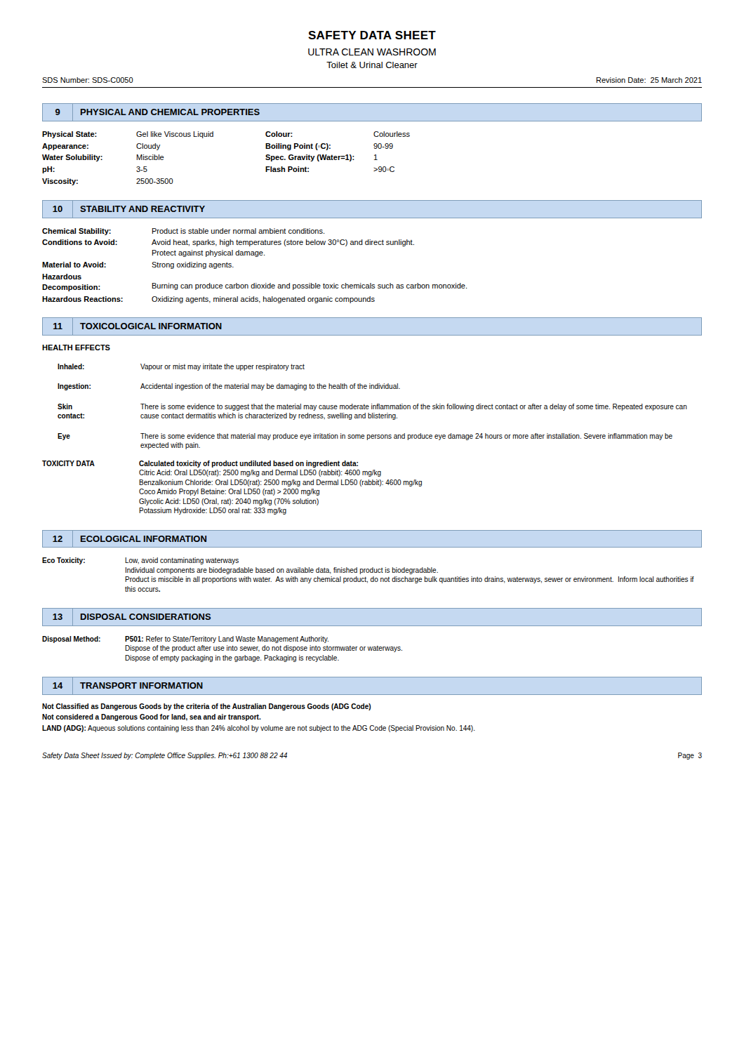SAFETY DATA SHEET
ULTRA CLEAN WASHROOM
Toilet & Urinal Cleaner
SDS Number: SDS-C0050 Revision Date: 25 March 2021
9
PHYSICAL AND CHEMICAL PROPERTIES
| Physical State: | Gel like Viscous Liquid | Colour: | Colourless |
| Appearance: | Cloudy | Boiling Point (◦C): | 90-99 |
| Water Solubility: | Miscible | Spec. Gravity (Water=1): | 1 |
| pH: | 3-5 | Flash Point: | >90◦C |
| Viscosity: | 2500-3500 | | |
10
STABILITY AND REACTIVITY
| Chemical Stability: | Product is stable under normal ambient conditions. |
| Conditions to Avoid: | Avoid heat, sparks, high temperatures (store below 30°C) and direct sunlight. Protect against physical damage. |
| Material to Avoid: | Strong oxidizing agents. |
| Hazardous Decomposition: | Burning can produce carbon dioxide and possible toxic chemicals such as carbon monoxide. |
| Hazardous Reactions: | Oxidizing agents, mineral acids, halogenated organic compounds |
11
TOXICOLOGICAL INFORMATION
HEALTH EFFECTS
| Inhaled: | Vapour or mist may irritate the upper respiratory tract |
| Ingestion: | Accidental ingestion of the material may be damaging to the health of the individual. |
| Skin contact: | There is some evidence to suggest that the material may cause moderate inflammation of the skin following direct contact or after a delay of some time. Repeated exposure can cause contact dermatitis which is characterized by redness, swelling and blistering. |
| Eye | There is some evidence that material may produce eye irritation in some persons and produce eye damage 24 hours or more after installation. Severe inflammation may be expected with pain. |
| TOXICITY DATA | Calculated toxicity of product undiluted based on ingredient data: Citric Acid: Oral LD50(rat): 2500 mg/kg and Dermal LD50 (rabbit): 4600 mg/kg Benzalkonium Chloride: Oral LD50(rat): 2500 mg/kg and Dermal LD50 (rabbit): 4600 mg/kg Coco Amido Propyl Betaine: Oral LD50 (rat) > 2000 mg/kg Glycolic Acid: LD50 (Oral, rat): 2040 mg/kg (70% solution) Potassium Hydroxide: LD50 oral rat: 333 mg/kg |
12
ECOLOGICAL INFORMATION
| Eco Toxicity: | Low, avoid contaminating waterways Individual components are biodegradable based on available data, finished product is biodegradable. Product is miscible in all proportions with water. As with any chemical product, do not discharge bulk quantities into drains, waterways, sewer or environment. Inform local authorities if this occurs . |
13
DISPOSAL CONSIDERATIONS
| Disposal Method: | P501: Refer to State/Territory Land Waste Management Authority. Dispose of the product after use into sewer, do not dispose into stormwater or waterways. Dispose of empty packaging in the garbage. Packaging is recyclable. |
14
TRANSPORT INFORMATION
Not Classified as Dangerous Goods by the criteria of the Australian Dangerous Goods (ADG Code)
Not considered a Dangerous Good for land, sea and air transport.
LAND (ADG): Aqueous solutions containing less than 24% alcohol by volume are not subject to the ADG Code (Special Provision No. 144).
Safety Data Sheet Issued by: Complete Office Supplies. Ph:+61 1300 88 22 44 Page 3